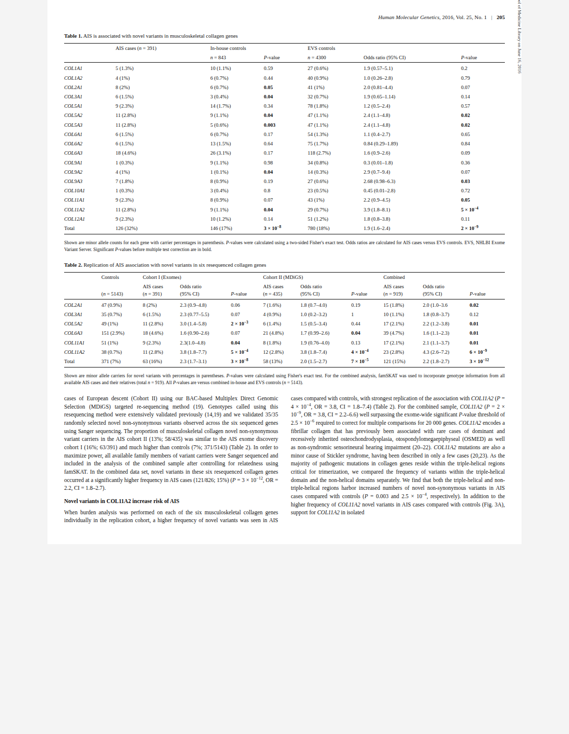Human Molecular Genetics, 2016, Vol. 25, No. 1 | 205
Downloaded from http://hmg.oxfordjournals.org/ at Washington University School of Medicine Library on June 16, 2016
Table 1. AIS is associated with novel variants in musculoskeletal collagen genes
| | AIS cases ( n = 391) | In-house controls | EVS controls |
| --- | --- | --- | --- |
| | | n = 843 | P -value | n = 4300 | Odds ratio (95% CI) | P -value |
| COL1A1 | 5 (1.3%) | 10 (1.1%) | 0.59 | 27 (0.6%) | 1.9 (0.57–5.1) | 0.2 |
| COL1A2 | 4 (1%) | 6 (0.7%) | 0.44 | 40 (0.9%) | 1.0 (0.26–2.8) | 0.79 |
| COL2A1 | 8 (2%) | 6 (0.7%) | 0.05 | 41 (1%) | 2.0 (0.81–4.4) | 0.07 |
| COL3A1 | 6 (1.5%) | 3 (0.4%) | 0.04 | 32 (0.7%) | 1.9 (0.65–1.14) | 0.14 |
| COL5A1 | 9 (2.3%) | 14 (1.7%) | 0.34 | 78 (1.8%) | 1.2 (0.5–2.4) | 0.57 |
| COL5A2 | 11 (2.8%) | 9 (1.1%) | 0.04 | 47 (1.1%) | 2.4 (1.1–4.8) | 0.02 |
| COL5A3 | 11 (2.8%) | 5 (0.6%) | 0.003 | 47 (1.1%) | 2.4 (1.1–4.8) | 0.02 |
| COL6A1 | 6 (1.5%) | 6 (0.7%) | 0.17 | 54 (1.3%) | 1.1 (0.4–2.7) | 0.65 |
| COL6A2 | 6 (1.5%) | 13 (1.5%) | 0.64 | 75 (1.7%) | 0.84 (0.29–1.89) | 0.84 |
| COL6A3 | 18 (4.6%) | 26 (3.1%) | 0.17 | 118 (2.7%) | 1.6 (0.9–2.6) | 0.09 |
| COL9A1 | 1 (0.3%) | 9 (1.1%) | 0.98 | 34 (0.8%) | 0.3 (0.01–1.8) | 0.36 |
| COL9A2 | 4 (1%) | 1 (0.1%) | 0.04 | 14 (0.3%) | 2.9 (0.7–9.4) | 0.07 |
| COL9A3 | 7 (1.8%) | 8 (0.9%) | 0.19 | 27 (0.6%) | 2.68 (0.98–6.3) | 0.03 |
| COL10A1 | 1 (0.3%) | 3 (0.4%) | 0.8 | 23 (0.5%) | 0.45 (0.01–2.8) | 0.72 |
| COL11A1 | 9 (2.3%) | 8 (0.9%) | 0.07 | 43 (1%) | 2.2 (0.9–4.5) | 0.05 |
| COL11A2 | 11 (2.8%) | 9 (1.1%) | 0.04 | 29 (0.7%) | 3.9 (1.8–8.1) | 5 × 10 −4 |
| COL12A1 | 9 (2.3%) | 10 (1.2%) | 0.14 | 51 (1.2%) | 1.8 (0.8–3.8) | 0.11 |
| Total | 126 (32%) | 146 (17%) | 3 × 10 −8 | 780 (18%) | 1.9 (1.6–2.4) | 2 × 10 −9 |
Shown are minor allele counts for each gene with carrier percentages in parenthesis. P-values were calculated using a two-sided Fisher's exact test. Odds ratios are calculated for AIS cases versus EVS controls. EVS, NHLBI Exome Variant Server. Significant P-values before multiple test correction are in bold.
Table 2. Replication of AIS association with novel variants in six resequenced collagen genes
| | Controls | Cohort I (Exomes) | Cohort II (MDiGS) | Combined |
| --- | --- | --- | --- | --- |
| | ( n = 5143) | AIS cases ( n = 391) | Odds ratio (95% CI) | P -value | AIS cases ( n = 435) | Odds ratio (95% CI) | P -value | AIS cases ( n = 919) | Odds ratio (95% CI) | P -value |
| COL2A1 | 47 (0.9%) | 8 (2%) | 2.3 (0.9–4.8) | 0.06 | 7 (1.6%) | 1.8 (0.7–4.0) | 0.19 | 15 (1.8%) | 2.0 (1.0–3.6 | 0.02 |
| COL3A1 | 35 (0.7%) | 6 (1.5%) | 2.3 (0.77–5.5) | 0.07 | 4 (0.9%) | 1.0 (0.2–3.2) | 1 | 10 (1.1%) | 1.8 (0.8–3.7) | 0.12 |
| COL5A2 | 49 (1%) | 11 (2.8%) | 3.0 (1.4–5.8) | 2 × 10 −3 | 6 (1.4%) | 1.5 (0.5–3.4) | 0.44 | 17 (2.1%) | 2.2 (1.2–3.8) | 0.01 |
| COL6A3 | 151 (2.9%) | 18 (4.6%) | 1.6 (0.90–2.6) | 0.07 | 21 (4.8%) | 1.7 (0.99–2.6) | 0.04 | 39 (4.7%) | 1.6 (1.1–2.3) | 0.01 |
| COL11A1 | 51 (1%) | 9 (2.3%) | 2.3(1.0–4.8) | 0.04 | 8 (1.8%) | 1.9 (0.76–4.0) | 0.13 | 17 (2.1%) | 2.1 (1.1–3.7) | 0.01 |
| COL11A2 | 38 (0.7%) | 11 (2.8%) | 3.8 (1.8–7.7) | 5 × 10 −4 | 12 (2.8%) | 3.8 (1.8–7.4) | 4 × 10 −4 | 23 (2.8%) | 4.3 (2.6–7.2) | 6 × 10 −9 |
| Total | 371 (7%) | 63 (16%) | 2.3 (1.7–3.1) | 3 × 10 −8 | 58 (13%) | 2.0 (1.5–2.7) | 7 × 10 −5 | 121 (15%) | 2.2 (1.8–2.7) | 3 × 10 −12 |
Shown are minor allele carriers for novel variants with percentages in parentheses. P-values were calculated using Fisher's exact test. For the combined analysis, famSKAT was used to incorporate genotype information from all available AIS cases and their relatives (total n = 919). All P-values are versus combined in-house and EVS controls (n = 5143).
cases of European descent (Cohort II) using our BAC-based Multiplex Direct Genomic Selection (MDiGS) targeted re-sequencing method (19). Genotypes called using this resequencing method were extensively validated previously (14,19) and we validated 35/35 randomly selected novel non-synonymous variants observed across the six sequenced genes using Sanger sequencing. The proportion of musculoskeletal collagen novel non-synonymous variant carriers in the AIS cohort II (13%; 58/435) was similar to the AIS exome discovery cohort I (16%; 63/391) and much higher than controls (7%; 371/5143) (Table 2). In order to maximize power, all available family members of variant carriers were Sanger sequenced and included in the analysis of the combined sample after controlling for relatedness using famSKAT. In the combined data set, novel variants in these six resequenced collagen genes occurred at a significantly higher frequency in AIS cases (121/826; 15%) (P = 3 × 10−12, OR = 2.2, CI = 1.8–2.7).
Novel variants in COL11A2 increase risk of AIS
When burden analysis was performed on each of the six musculoskeletal collagen genes individually in the replication cohort, a higher frequency of novel variants was seen in AIS cases compared with controls, with strongest replication of the association with COL11A2 (P = 4 × 10−4, OR = 3.8, CI = 1.8–7.4) (Table 2). For the combined sample, COL11A2 (P = 2 × 10−9, OR = 3.8, CI = 2.2–6.6) well surpassing the exome-wide significant P-value threshold of 2.5 × 10−6 required to correct for multiple comparisons for 20 000 genes. COL11A2 encodes a fibrillar collagen that has previously been associated with rare cases of dominant and recessively inherited osteochondrodysplasia, otospondylomegaepiphyseal (OSMED) as well as non-syndromic sensorineural hearing impairment (20–22). COL11A2 mutations are also a minor cause of Stickler syndrome, having been described in only a few cases (20,23). As the majority of pathogenic mutations in collagen genes reside within the triple-helical regions critical for trimerization, we compared the frequency of variants within the triple-helical domain and the non-helical domains separately. We find that both the triple-helical and non-triple-helical regions harbor increased numbers of novel non-synonymous variants in AIS cases compared with controls (P = 0.003 and 2.5 × 10−4, respectively). In addition to the higher frequency of COL11A2 novel variants in AIS cases compared with controls (Fig. 3A), support for COL11A2 in isolated